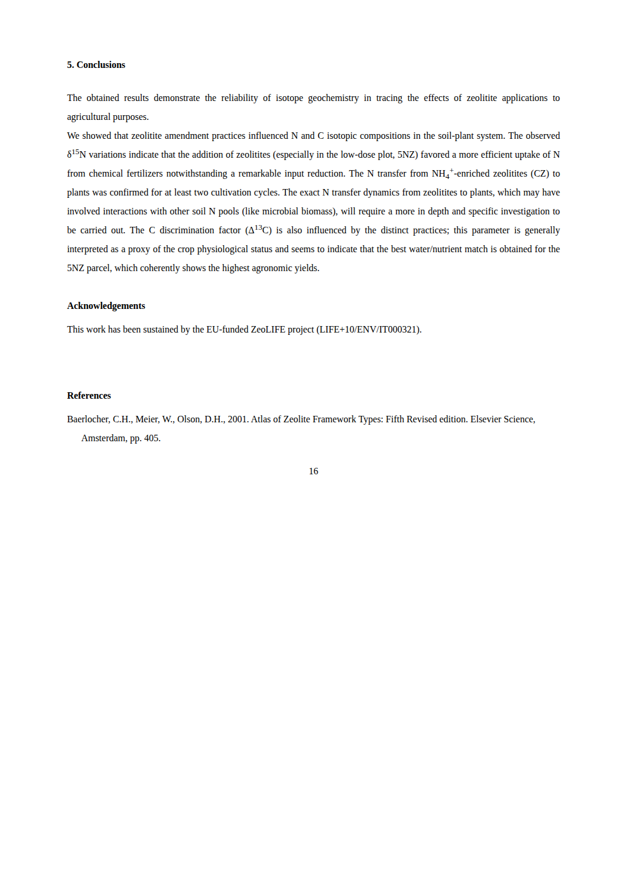5. Conclusions
The obtained results demonstrate the reliability of isotope geochemistry in tracing the effects of zeolitite applications to agricultural purposes.
We showed that zeolitite amendment practices influenced N and C isotopic compositions in the soil-plant system. The observed δ15N variations indicate that the addition of zeolitites (especially in the low-dose plot, 5NZ) favored a more efficient uptake of N from chemical fertilizers notwithstanding a remarkable input reduction. The N transfer from NH4+-enriched zeolitites (CZ) to plants was confirmed for at least two cultivation cycles. The exact N transfer dynamics from zeolitites to plants, which may have involved interactions with other soil N pools (like microbial biomass), will require a more in depth and specific investigation to be carried out. The C discrimination factor (Δ13C) is also influenced by the distinct practices; this parameter is generally interpreted as a proxy of the crop physiological status and seems to indicate that the best water/nutrient match is obtained for the 5NZ parcel, which coherently shows the highest agronomic yields.
Acknowledgements
This work has been sustained by the EU-funded ZeoLIFE project (LIFE+10/ENV/IT000321).
References
Baerlocher, C.H., Meier, W., Olson, D.H., 2001. Atlas of Zeolite Framework Types: Fifth Revised edition. Elsevier Science, Amsterdam, pp. 405.
16